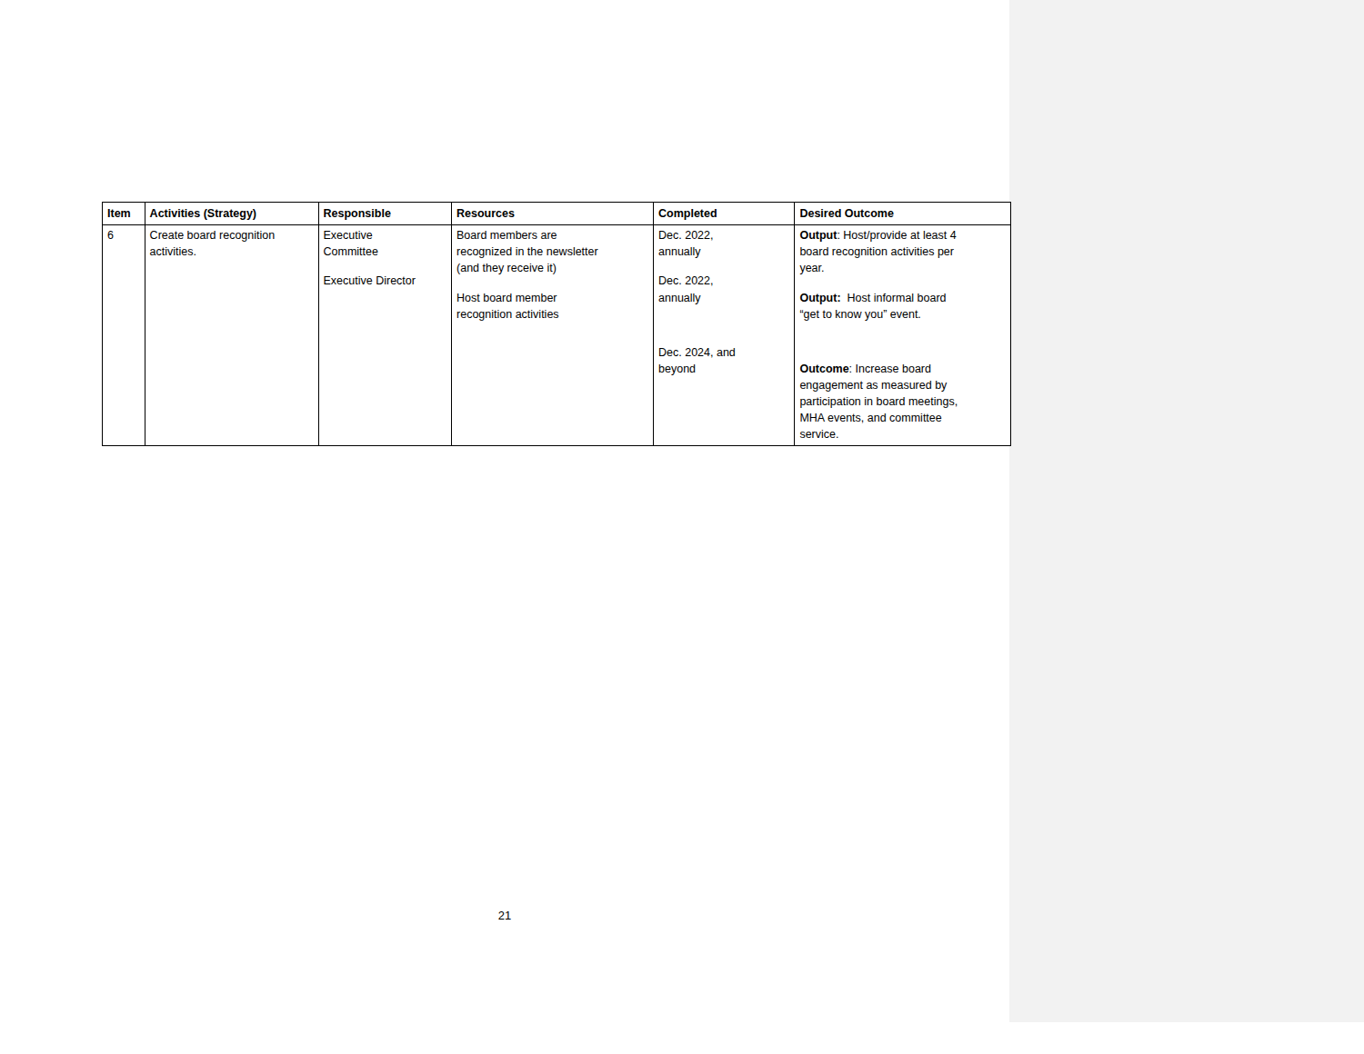| Item | Activities (Strategy) | Responsible | Resources | Completed | Desired Outcome |
| --- | --- | --- | --- | --- | --- |
| 6 | Create board recognition activities. | Executive Committee Executive Director | Board members are recognized in the newsletter (and they receive it) Host board member recognition activities | Dec. 2022, annually Dec. 2022, annually Dec. 2024, and beyond | Output : Host/provide at least 4 board recognition activities per year. Output: Host informal board “get to know you” event. Outcome : Increase board engagement as measured by participation in board meetings, MHA events, and committee service. |
21